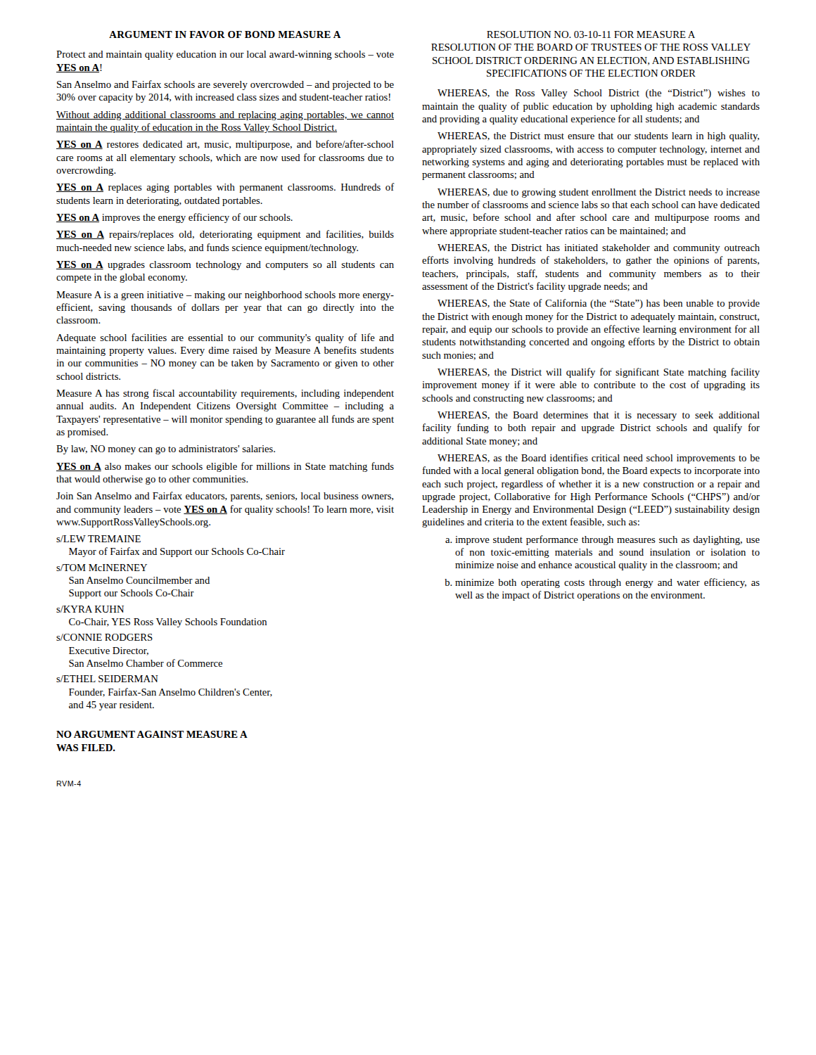ARGUMENT IN FAVOR OF BOND MEASURE A
Protect and maintain quality education in our local award-winning schools – vote YES on A!
San Anselmo and Fairfax schools are severely overcrowded – and projected to be 30% over capacity by 2014, with increased class sizes and student-teacher ratios!
Without adding additional classrooms and replacing aging portables, we cannot maintain the quality of education in the Ross Valley School District.
YES on A restores dedicated art, music, multipurpose, and before/after-school care rooms at all elementary schools, which are now used for classrooms due to overcrowding.
YES on A replaces aging portables with permanent classrooms. Hundreds of students learn in deteriorating, outdated portables.
YES on A improves the energy efficiency of our schools.
YES on A repairs/replaces old, deteriorating equipment and facilities, builds much-needed new science labs, and funds science equipment/technology.
YES on A upgrades classroom technology and computers so all students can compete in the global economy.
Measure A is a green initiative – making our neighborhood schools more energy-efficient, saving thousands of dollars per year that can go directly into the classroom.
Adequate school facilities are essential to our community's quality of life and maintaining property values. Every dime raised by Measure A benefits students in our communities – NO money can be taken by Sacramento or given to other school districts.
Measure A has strong fiscal accountability requirements, including independent annual audits. An Independent Citizens Oversight Committee – including a Taxpayers' representative – will monitor spending to guarantee all funds are spent as promised.
By law, NO money can go to administrators' salaries.
YES on A also makes our schools eligible for millions in State matching funds that would otherwise go to other communities.
Join San Anselmo and Fairfax educators, parents, seniors, local business owners, and community leaders – vote YES on A for quality schools! To learn more, visit www.SupportRossValleySchools.org.
s/LEW TREMAINE
Mayor of Fairfax and Support our Schools Co-Chair
s/TOM McINERNEY
San Anselmo Councilmember and
Support our Schools Co-Chair
s/KYRA KUHN
Co-Chair, YES Ross Valley Schools Foundation
s/CONNIE RODGERS
Executive Director,
San Anselmo Chamber of Commerce
s/ETHEL SEIDERMAN
Founder, Fairfax-San Anselmo Children's Center,
and 45 year resident.
NO ARGUMENT AGAINST MEASURE A
WAS FILED.
Resolution No. 03-10-11 for Measure A
Resolution of the Board of Trustees of the Ross Valley School District Ordering an Election, and Establishing Specifications of the Election Order
WHEREAS, the Ross Valley School District (the “District”) wishes to maintain the quality of public education by upholding high academic standards and providing a quality educational experience for all students; and
WHEREAS, the District must ensure that our students learn in high quality, appropriately sized classrooms, with access to computer technology, internet and networking systems and aging and deteriorating portables must be replaced with permanent classrooms; and
WHEREAS, due to growing student enrollment the District needs to increase the number of classrooms and science labs so that each school can have dedicated art, music, before school and after school care and multipurpose rooms and where appropriate student-teacher ratios can be maintained; and
WHEREAS, the District has initiated stakeholder and community outreach efforts involving hundreds of stakeholders, to gather the opinions of parents, teachers, principals, staff, students and community members as to their assessment of the District's facility upgrade needs; and
WHEREAS, the State of California (the “State”) has been unable to provide the District with enough money for the District to adequately maintain, construct, repair, and equip our schools to provide an effective learning environment for all students notwithstanding concerted and ongoing efforts by the District to obtain such monies; and
WHEREAS, the District will qualify for significant State matching facility improvement money if it were able to contribute to the cost of upgrading its schools and constructing new classrooms; and
WHEREAS, the Board determines that it is necessary to seek additional facility funding to both repair and upgrade District schools and qualify for additional State money; and
WHEREAS, as the Board identifies critical need school improvements to be funded with a local general obligation bond, the Board expects to incorporate into each such project, regardless of whether it is a new construction or a repair and upgrade project, Collaborative for High Performance Schools (“CHPS”) and/or Leadership in Energy and Environmental Design (“LEED”) sustainability design guidelines and criteria to the extent feasible, such as:
improve student performance through measures such as daylighting, use of non toxic-emitting materials and sound insulation or isolation to minimize noise and enhance acoustical quality in the classroom; and
minimize both operating costs through energy and water efficiency, as well as the impact of District operations on the environment.
RVM-4